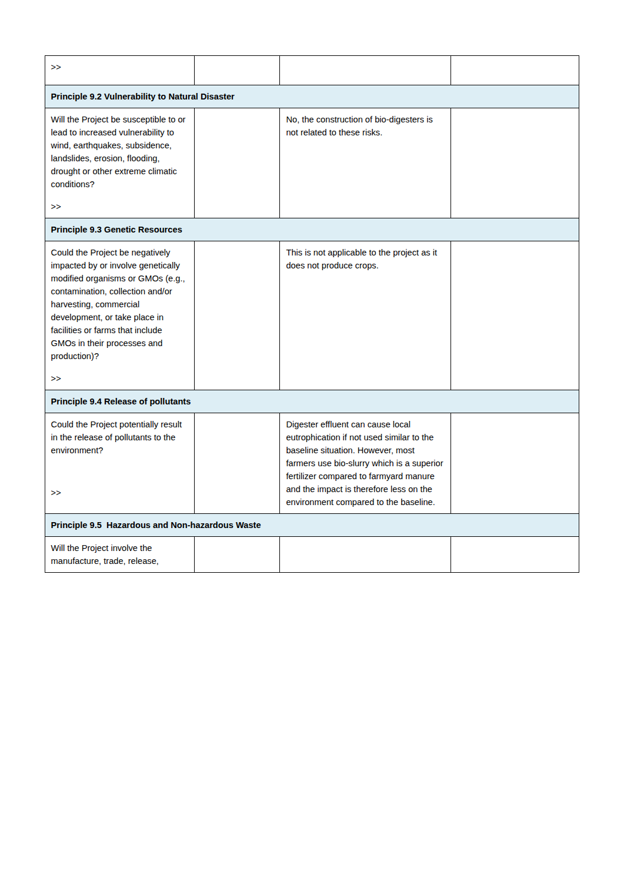| >> | | | |
| Principle 9.2 Vulnerability to Natural Disaster |
| Will the Project be susceptible to or lead to increased vulnerability to wind, earthquakes, subsidence, landslides, erosion, flooding, drought or other extreme climatic conditions? | | No, the construction of bio-digesters is not related to these risks. | |
| >> |
| Principle 9.3 Genetic Resources |
| Could the Project be negatively impacted by or involve genetically modified organisms or GMOs (e.g., contamination, collection and/or harvesting, commercial development, or take place in facilities or farms that include GMOs in their processes and production)? | | This is not applicable to the project as it does not produce crops. | |
| >> |
| Principle 9.4 Release of pollutants |
| Could the Project potentially result in the release of pollutants to the environment? | | Digester effluent can cause local eutrophication if not used similar to the baseline situation. However, most farmers use bio-slurry which is a superior fertilizer compared to farmyard manure and the impact is therefore less on the environment compared to the baseline. | |
| >> |
| Principle 9.5 Hazardous and Non-hazardous Waste |
| Will the Project involve the manufacture, trade, release, | | | |